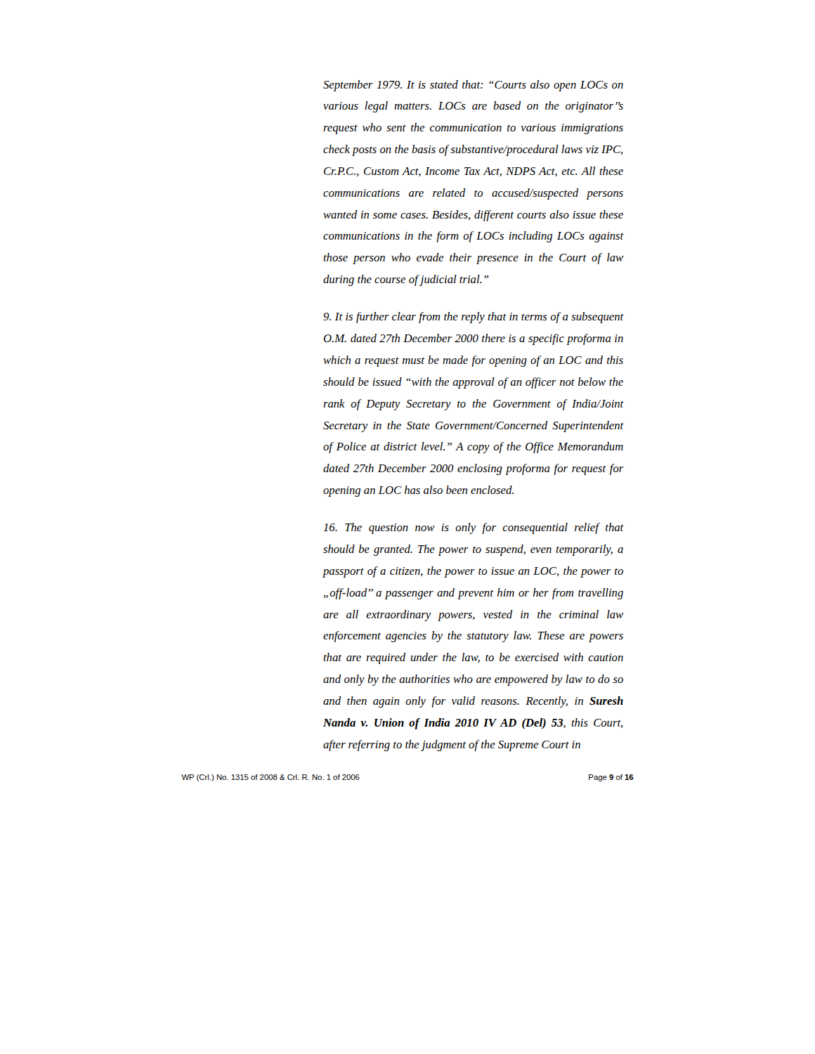September 1979. It is stated that: “Courts also open LOCs on various legal matters. LOCs are based on the originator’’s request who sent the communication to various immigrations check posts on the basis of substantive/procedural laws viz IPC, Cr.P.C., Custom Act, Income Tax Act, NDPS Act, etc. All these communications are related to accused/suspected persons wanted in some cases. Besides, different courts also issue these communications in the form of LOCs including LOCs against those person who evade their presence in the Court of law during the course of judicial trial.”
9. It is further clear from the reply that in terms of a subsequent O.M. dated 27th December 2000 there is a specific proforma in which a request must be made for opening of an LOC and this should be issued “with the approval of an officer not below the rank of Deputy Secretary to the Government of India/Joint Secretary in the State Government/Concerned Superintendent of Police at district level.” A copy of the Office Memorandum dated 27th December 2000 enclosing proforma for request for opening an LOC has also been enclosed.
16. The question now is only for consequential relief that should be granted. The power to suspend, even temporarily, a passport of a citizen, the power to issue an LOC, the power to „off-load’’ a passenger and prevent him or her from travelling are all extraordinary powers, vested in the criminal law enforcement agencies by the statutory law. These are powers that are required under the law, to be exercised with caution and only by the authorities who are empowered by law to do so and then again only for valid reasons. Recently, in Suresh Nanda v. Union of India 2010 IV AD (Del) 53, this Court, after referring to the judgment of the Supreme Court in
WP (Crl.) No. 1315 of 2008 & Crl. R. No. 1 of 2006 Page 9 of 16